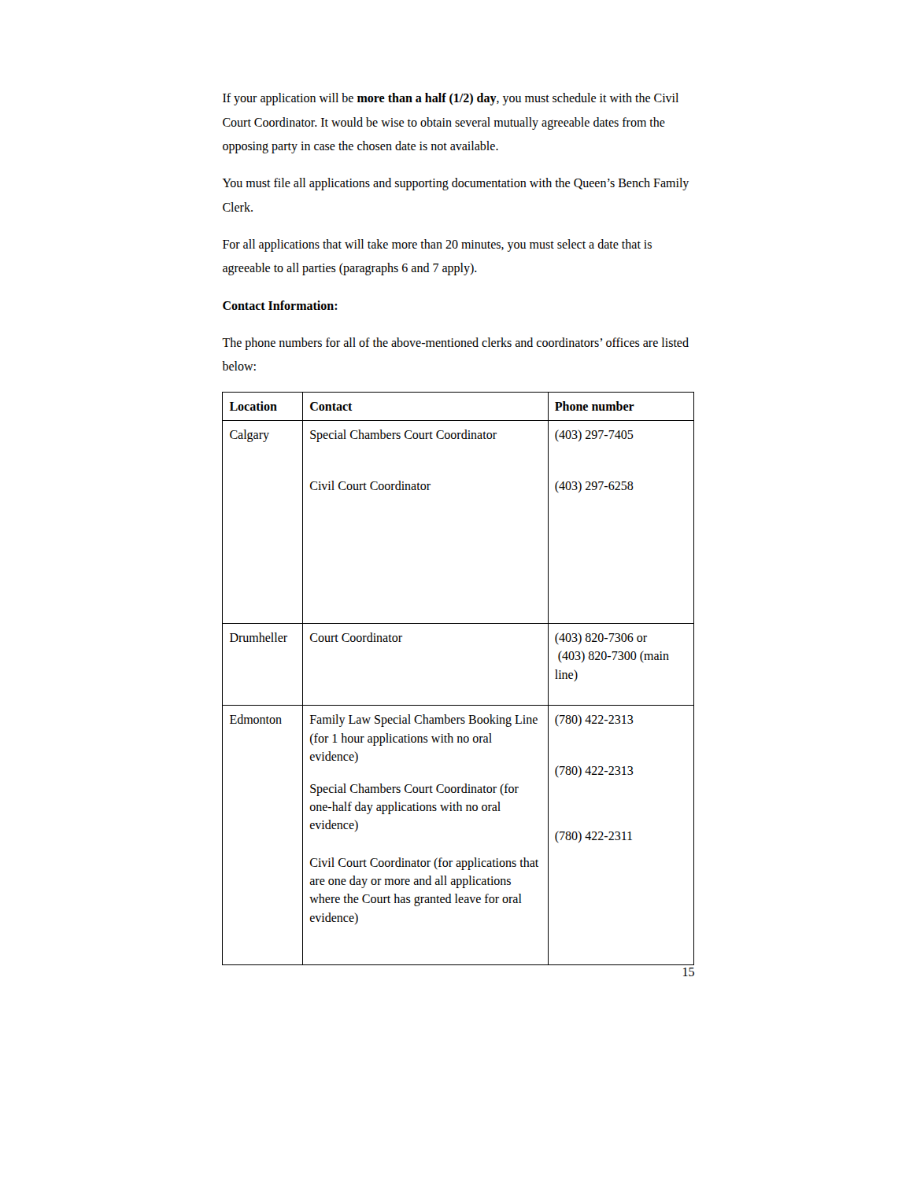If your application will be more than a half (1/2) day, you must schedule it with the Civil Court Coordinator. It would be wise to obtain several mutually agreeable dates from the opposing party in case the chosen date is not available.
You must file all applications and supporting documentation with the Queen’s Bench Family Clerk.
For all applications that will take more than 20 minutes, you must select a date that is agreeable to all parties (paragraphs 6 and 7 apply).
Contact Information:
The phone numbers for all of the above-mentioned clerks and coordinators’ offices are listed below:
| Location | Contact | Phone number |
| --- | --- | --- |
| Calgary | Special Chambers Court Coordinator Civil Court Coordinator | (403) 297-7405 (403) 297-6258 |
| Drumheller | Court Coordinator | (403) 820-7306 or (403) 820-7300 (main line) |
| Edmonton | Family Law Special Chambers Booking Line (for 1 hour applications with no oral evidence) Special Chambers Court Coordinator (for one-half day applications with no oral evidence) Civil Court Coordinator (for applications that are one day or more and all applications where the Court has granted leave for oral evidence) | (780) 422-2313 (780) 422-2313 (780) 422-2311 |
15